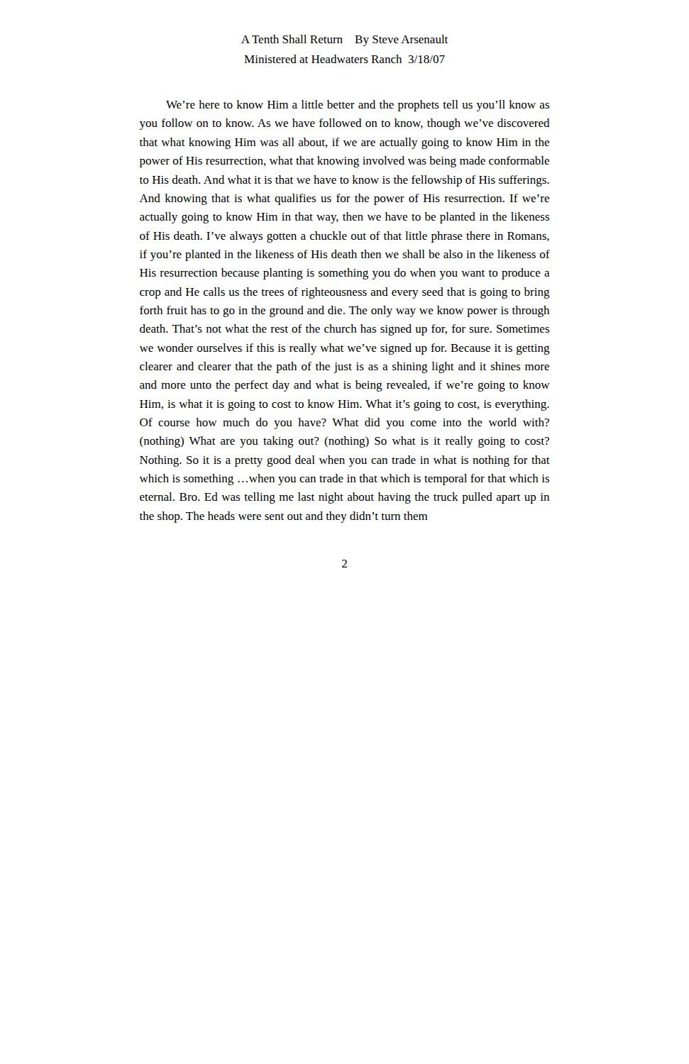A Tenth Shall Return By Steve Arsenault
Ministered at Headwaters Ranch 3/18/07
We’re here to know Him a little better and the prophets tell us you’ll know as you follow on to know. As we have followed on to know, though we’ve discovered that what knowing Him was all about, if we are actually going to know Him in the power of His resurrection, what that knowing involved was being made conformable to His death. And what it is that we have to know is the fellowship of His sufferings. And knowing that is what qualifies us for the power of His resurrection. If we’re actually going to know Him in that way, then we have to be planted in the likeness of His death. I’ve always gotten a chuckle out of that little phrase there in Romans, if you’re planted in the likeness of His death then we shall be also in the likeness of His resurrection because planting is something you do when you want to produce a crop and He calls us the trees of righteousness and every seed that is going to bring forth fruit has to go in the ground and die. The only way we know power is through death. That’s not what the rest of the church has signed up for, for sure. Sometimes we wonder ourselves if this is really what we’ve signed up for. Because it is getting clearer and clearer that the path of the just is as a shining light and it shines more and more unto the perfect day and what is being revealed, if we’re going to know Him, is what it is going to cost to know Him. What it’s going to cost, is everything. Of course how much do you have? What did you come into the world with? (nothing) What are you taking out? (nothing) So what is it really going to cost? Nothing. So it is a pretty good deal when you can trade in what is nothing for that which is something …when you can trade in that which is temporal for that which is eternal. Bro. Ed was telling me last night about having the truck pulled apart up in the shop. The heads were sent out and they didn’t turn them
2